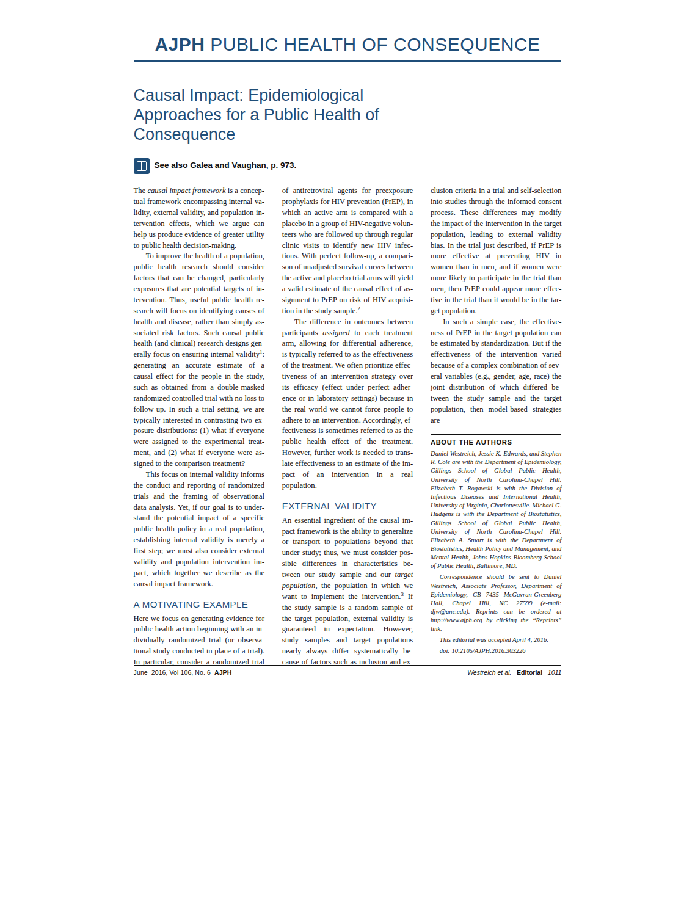AJPH PUBLIC HEALTH OF CONSEQUENCE
Causal Impact: Epidemiological Approaches for a Public Health of Consequence
See also Galea and Vaughan, p. 973.
The causal impact framework is a conceptual framework encompassing internal validity, external validity, and population intervention effects, which we argue can help us produce evidence of greater utility to public health decision-making.
To improve the health of a population, public health research should consider factors that can be changed, particularly exposures that are potential targets of intervention. Thus, useful public health research will focus on identifying causes of health and disease, rather than simply associated risk factors. Such causal public health (and clinical) research designs generally focus on ensuring internal validity1: generating an accurate estimate of a causal effect for the people in the study, such as obtained from a double-masked randomized controlled trial with no loss to follow-up. In such a trial setting, we are typically interested in contrasting two exposure distributions: (1) what if everyone were assigned to the experimental treatment, and (2) what if everyone were assigned to the comparison treatment?
This focus on internal validity informs the conduct and reporting of randomized trials and the framing of observational data analysis. Yet, if our goal is to understand the potential impact of a specific public health policy in a real population, establishing internal validity is merely a first step; we must also consider external validity and population intervention impact, which together we describe as the causal impact framework.
A MOTIVATING EXAMPLE
Here we focus on generating evidence for public health action beginning with an individually randomized trial (or observational study conducted in place of a trial). In particular, consider a randomized trial of antiretroviral agents for preexposure prophylaxis for HIV prevention (PrEP), in which an active arm is compared with a placebo in a group of HIV-negative volunteers who are followed up through regular clinic visits to identify new HIV infections. With perfect follow-up, a comparison of unadjusted survival curves between the active and placebo trial arms will yield a valid estimate of the causal effect of assignment to PrEP on risk of HIV acquisition in the study sample.2
The difference in outcomes between participants assigned to each treatment arm, allowing for differential adherence, is typically referred to as the effectiveness of the treatment. We often prioritize effectiveness of an intervention strategy over its efficacy (effect under perfect adherence or in laboratory settings) because in the real world we cannot force people to adhere to an intervention. Accordingly, effectiveness is sometimes referred to as the public health effect of the treatment. However, further work is needed to translate effectiveness to an estimate of the impact of an intervention in a real population.
EXTERNAL VALIDITY
An essential ingredient of the causal impact framework is the ability to generalize or transport to populations beyond that under study; thus, we must consider possible differences in characteristics between our study sample and our target population, the population in which we want to implement the intervention.3 If the study sample is a random sample of the target population, external validity is guaranteed in expectation. However, study samples and target populations nearly always differ systematically because of factors such as inclusion and exclusion criteria in a trial and self-selection into studies through the informed consent process. These differences may modify the impact of the intervention in the target population, leading to external validity bias. In the trial just described, if PrEP is more effective at preventing HIV in women than in men, and if women were more likely to participate in the trial than men, then PrEP could appear more effective in the trial than it would be in the target population.
In such a simple case, the effectiveness of PrEP in the target population can be estimated by standardization. But if the effectiveness of the intervention varied because of a complex combination of several variables (e.g., gender, age, race) the joint distribution of which differed between the study sample and the target population, then model-based strategies are
ABOUT THE AUTHORS
Daniel Westreich, Jessie K. Edwards, and Stephen R. Cole are with the Department of Epidemiology, Gillings School of Global Public Health, University of North Carolina-Chapel Hill. Elizabeth T. Rogawski is with the Division of Infectious Diseases and International Health, University of Virginia, Charlottesville. Michael G. Hudgens is with the Department of Biostatistics, Gillings School of Global Public Health, University of North Carolina-Chapel Hill. Elizabeth A. Stuart is with the Department of Biostatistics, Health Policy and Management, and Mental Health, Johns Hopkins Bloomberg School of Public Health, Baltimore, MD.
Correspondence should be sent to Daniel Westreich, Associate Professor, Department of Epidemiology, CB 7435 McGavran-Greenberg Hall, Chapel Hill, NC 27599 (e-mail: djw@unc.edu). Reprints can be ordered at http://www.ajph.org by clicking the “Reprints” link.
This editorial was accepted April 4, 2016.
doi: 10.2105/AJPH.2016.303226
June 2016, Vol 106, No. 6 AJPH
Westreich et al. Editorial 1011